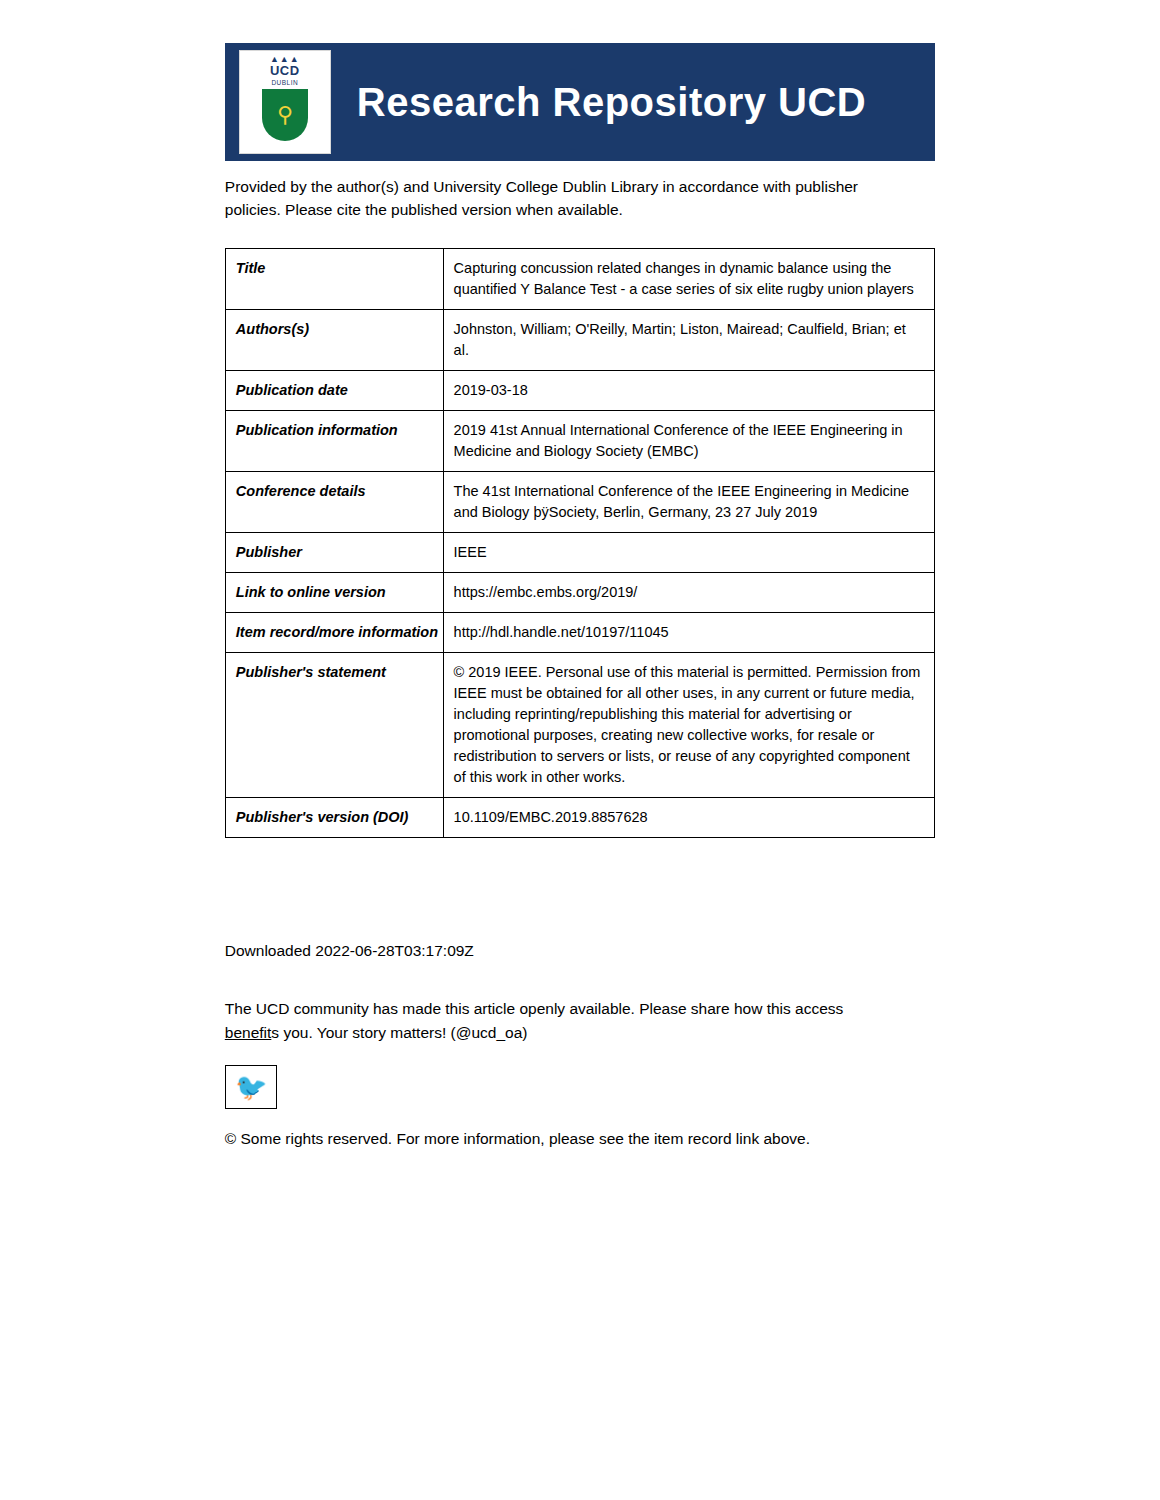▲▲▲
UCD
DUBLIN
⚲
Research Repository UCD
Provided by the author(s) and University College Dublin Library in accordance with publisher
policies. Please cite the published version when available.
| Title | Capturing concussion related changes in dynamic balance using the quantified Y Balance Test - a case series of six elite rugby union players |
| Authors(s) | Johnston, William; O'Reilly, Martin; Liston, Mairead; Caulfield, Brian; et al. |
| Publication date | 2019-03-18 |
| Publication information | 2019 41st Annual International Conference of the IEEE Engineering in Medicine and Biology Society (EMBC) |
| Conference details | The 41st International Conference of the IEEE Engineering in Medicine and Biology þÿSociety, Berlin, Germany, 23 27 July 2019 |
| Publisher | IEEE |
| Link to online version | https://embc.embs.org/2019/ |
| Item record/more information | http://hdl.handle.net/10197/11045 |
| Publisher's statement | © 2019 IEEE. Personal use of this material is permitted. Permission from IEEE must be obtained for all other uses, in any current or future media, including reprinting/republishing this material for advertising or promotional purposes, creating new collective works, for resale or redistribution to servers or lists, or reuse of any copyrighted component of this work in other works. |
| Publisher's version (DOI) | 10.1109/EMBC.2019.8857628 |
Downloaded 2022-06-28T03:17:09Z
The UCD community has made this article openly available. Please share how this access
benefits you. Your story matters! (@ucd_oa)
🐦
© Some rights reserved. For more information, please see the item record link above.